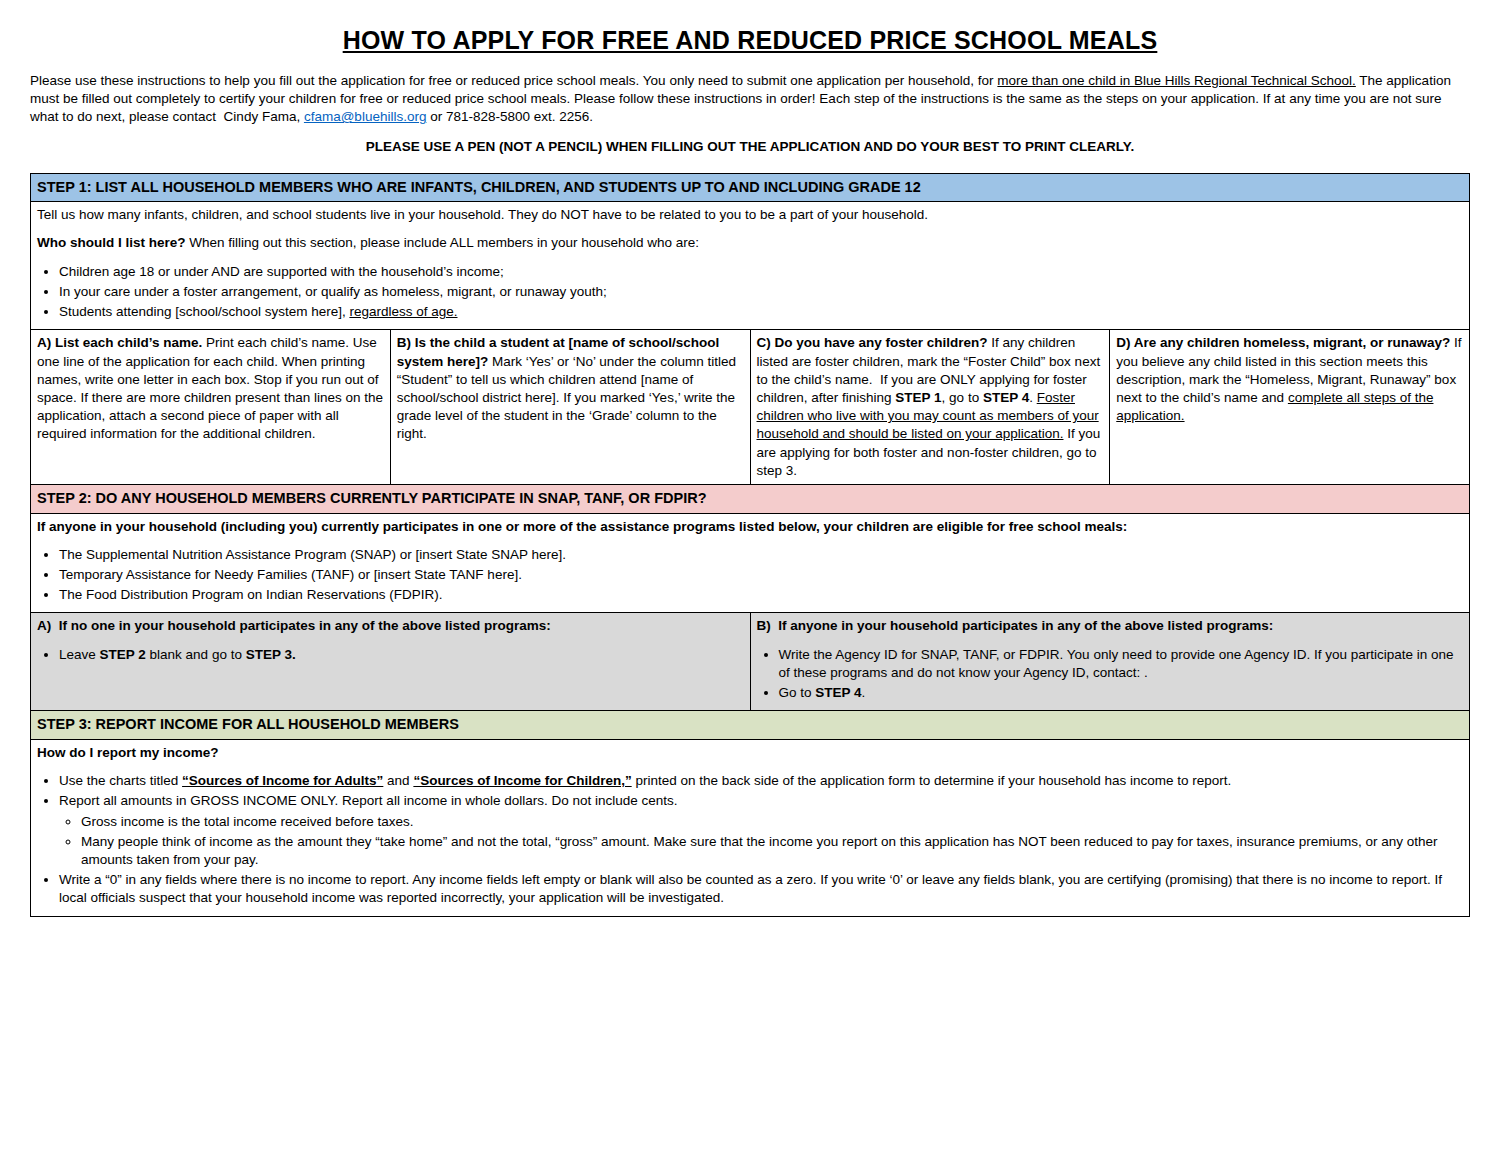HOW TO APPLY FOR FREE AND REDUCED PRICE SCHOOL MEALS
Please use these instructions to help you fill out the application for free or reduced price school meals. You only need to submit one application per household, for more than one child in Blue Hills Regional Technical School. The application must be filled out completely to certify your children for free or reduced price school meals. Please follow these instructions in order! Each step of the instructions is the same as the steps on your application. If at any time you are not sure what to do next, please contact Cindy Fama, cfama@bluehills.org or 781-828-5800 ext. 2256.
PLEASE USE A PEN (NOT A PENCIL) WHEN FILLING OUT THE APPLICATION AND DO YOUR BEST TO PRINT CLEARLY.
| STEP 1: LIST ALL HOUSEHOLD MEMBERS WHO ARE INFANTS, CHILDREN, AND STUDENTS UP TO AND INCLUDING GRADE 12 |
| Tell us how many infants, children, and school students live in your household. They do NOT have to be related to you to be a part of your household. Who should I list here? When filling out this section, please include ALL members in your household who are: Children age 18 or under AND are supported with the household’s income; In your care under a foster arrangement, or qualify as homeless, migrant, or runaway youth; Students attending [school/school system here], regardless of age. |
| A) List each child’s name. Print each child’s name. Use one line of the application for each child. When printing names, write one letter in each box. Stop if you run out of space. If there are more children present than lines on the application, attach a second piece of paper with all required information for the additional children. | B) Is the child a student at [name of school/school system here]? Mark ‘Yes’ or ‘No’ under the column titled “Student” to tell us which children attend [name of school/school district here]. If you marked ‘Yes,’ write the grade level of the student in the ‘Grade’ column to the right. | C) Do you have any foster children? If any children listed are foster children, mark the “Foster Child” box next to the child’s name. If you are ONLY applying for foster children, after finishing STEP 1 , go to STEP 4 . Foster children who live with you may count as members of your household and should be listed on your application. If you are applying for both foster and non-foster children, go to step 3. | D) Are any children homeless, migrant, or runaway? If you believe any child listed in this section meets this description, mark the “Homeless, Migrant, Runaway” box next to the child’s name and complete all steps of the application. |
| STEP 2: DO ANY HOUSEHOLD MEMBERS CURRENTLY PARTICIPATE IN SNAP, TANF, OR FDPIR? |
| If anyone in your household (including you) currently participates in one or more of the assistance programs listed below, your children are eligible for free school meals: The Supplemental Nutrition Assistance Program (SNAP) or [insert State SNAP here]. Temporary Assistance for Needy Families (TANF) or [insert State TANF here]. The Food Distribution Program on Indian Reservations (FDPIR). |
| A) If no one in your household participates in any of the above listed programs: Leave STEP 2 blank and go to STEP 3. | B) If anyone in your household participates in any of the above listed programs: Write the Agency ID for SNAP, TANF, or FDPIR. You only need to provide one Agency ID. If you participate in one of these programs and do not know your Agency ID, contact: . Go to STEP 4 . |
| STEP 3: REPORT INCOME FOR ALL HOUSEHOLD MEMBERS |
| How do I report my income? Use the charts titled “Sources of Income for Adults” and “Sources of Income for Children,” printed on the back side of the application form to determine if your household has income to report. Report all amounts in GROSS INCOME ONLY. Report all income in whole dollars. Do not include cents. Gross income is the total income received before taxes. Many people think of income as the amount they “take home” and not the total, “gross” amount. Make sure that the income you report on this application has NOT been reduced to pay for taxes, insurance premiums, or any other amounts taken from your pay. Write a “0” in any fields where there is no income to report. Any income fields left empty or blank will also be counted as a zero. If you write ‘0’ or leave any fields blank, you are certifying (promising) that there is no income to report. If local officials suspect that your household income was reported incorrectly, your application will be investigated. |